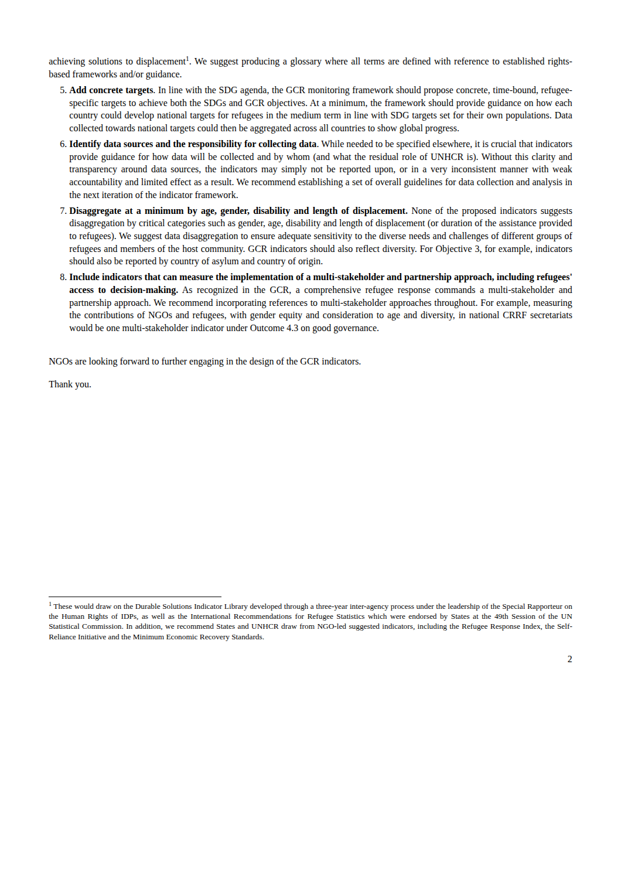achieving solutions to displacement1. We suggest producing a glossary where all terms are defined with reference to established rights-based frameworks and/or guidance.
Add concrete targets. In line with the SDG agenda, the GCR monitoring framework should propose concrete, time-bound, refugee-specific targets to achieve both the SDGs and GCR objectives. At a minimum, the framework should provide guidance on how each country could develop national targets for refugees in the medium term in line with SDG targets set for their own populations. Data collected towards national targets could then be aggregated across all countries to show global progress.
Identify data sources and the responsibility for collecting data. While needed to be specified elsewhere, it is crucial that indicators provide guidance for how data will be collected and by whom (and what the residual role of UNHCR is). Without this clarity and transparency around data sources, the indicators may simply not be reported upon, or in a very inconsistent manner with weak accountability and limited effect as a result. We recommend establishing a set of overall guidelines for data collection and analysis in the next iteration of the indicator framework.
Disaggregate at a minimum by age, gender, disability and length of displacement. None of the proposed indicators suggests disaggregation by critical categories such as gender, age, disability and length of displacement (or duration of the assistance provided to refugees). We suggest data disaggregation to ensure adequate sensitivity to the diverse needs and challenges of different groups of refugees and members of the host community. GCR indicators should also reflect diversity. For Objective 3, for example, indicators should also be reported by country of asylum and country of origin.
Include indicators that can measure the implementation of a multi-stakeholder and partnership approach, including refugees' access to decision-making. As recognized in the GCR, a comprehensive refugee response commands a multi-stakeholder and partnership approach. We recommend incorporating references to multi-stakeholder approaches throughout. For example, measuring the contributions of NGOs and refugees, with gender equity and consideration to age and diversity, in national CRRF secretariats would be one multi-stakeholder indicator under Outcome 4.3 on good governance.
NGOs are looking forward to further engaging in the design of the GCR indicators.
Thank you.
1 These would draw on the Durable Solutions Indicator Library developed through a three-year inter-agency process under the leadership of the Special Rapporteur on the Human Rights of IDPs, as well as the International Recommendations for Refugee Statistics which were endorsed by States at the 49th Session of the UN Statistical Commission. In addition, we recommend States and UNHCR draw from NGO-led suggested indicators, including the Refugee Response Index, the Self-Reliance Initiative and the Minimum Economic Recovery Standards.
2